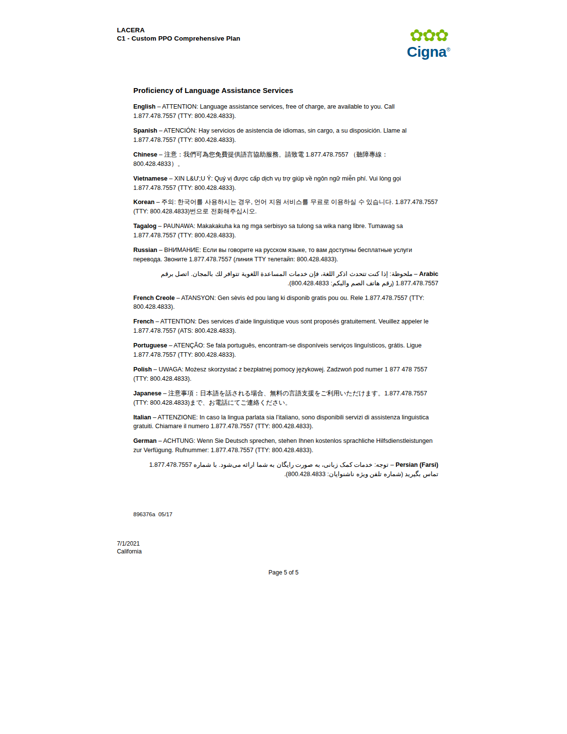LACERA C1 - Custom PPO Comprehensive Plan
✿✿✿ Cigna®
Proficiency of Language Assistance Services
English – ATTENTION: Language assistance services, free of charge, are available to you. Call 1.877.478.7557 (TTY: 800.428.4833).
Spanish – ATENCIÓN: Hay servicios de asistencia de idiomas, sin cargo, a su disposición. Llame al 1.877.478.7557 (TTY: 800.428.4833).
Chinese – 注意：我們可為您免費提供語言協助服務。請致電 1.877.478.7557 （聽障專線：800.428.4833）。
Vietnamese – XIN L&Ư;U Ý: Quý vị được cấp dịch vụ trợ giúp về ngôn ngữ miễn phí. Vui lòng gọi 1.877.478.7557 (TTY: 800.428.4833).
Korean – 주의: 한국어를 사용하시는 경우, 언어 지원 서비스를 무료로 이용하실 수 있습니다. 1.877.478.7557 (TTY: 800.428.4833)번으로 전화해주십시오.
Tagalog – PAUNAWA: Makakakuha ka ng mga serbisyo sa tulong sa wika nang libre. Tumawag sa 1.877.478.7557 (TTY: 800.428.4833).
Russian – ВНИМАНИЕ: Если вы говорите на русском языке, то вам доступны бесплатные услуги перевода. Звоните 1.877.478.7557 (линия TTY телетайп: 800.428.4833).
Arabic – ملحوظة: إذا كنت تتحدث اذكر اللغة، فإن خدمات المساعدة اللغوية تتوافر لك بالمجان. اتصل برقم 1.877.478.7557 (رقم هاتف الصم والبكم: 800.428.4833).
French Creole – ATANSYON: Gen sèvis èd pou lang ki disponib gratis pou ou. Rele 1.877.478.7557 (TTY: 800.428.4833).
French – ATTENTION: Des services d’aide linguistique vous sont proposés gratuitement. Veuillez appeler le 1.877.478.7557 (ATS: 800.428.4833).
Portuguese – ATENÇÃO: Se fala português, encontram-se disponíveis serviços linguísticos, grátis. Ligue 1.877.478.7557 (TTY: 800.428.4833).
Polish – UWAGA: Możesz skorzystać z bezpłatnej pomocy językowej. Zadzwoń pod numer 1 877 478 7557 (TTY: 800.428.4833).
Japanese – 注意事項：日本語を話される場合、無料の言語支援をご利用いただけます。1.877.478.7557 (TTY: 800.428.4833)まで、お電話にてご連絡ください。
Italian – ATTENZIONE: In caso la lingua parlata sia l’italiano, sono disponibili servizi di assistenza linguistica gratuiti. Chiamare il numero 1.877.478.7557 (TTY: 800.428.4833).
German – ACHTUNG: Wenn Sie Deutsch sprechen, stehen Ihnen kostenlos sprachliche Hilfsdienstleistungen zur Verfügung. Rufnummer: 1.877.478.7557 (TTY: 800.428.4833).
Persian (Farsi) – توجه: خدمات کمک زبانی، به صورت رایگان به شما ارائه می‌شود. با شماره 1.877.478.7557 تماس بگیرید (شماره تلفن ویژه ناشنوایان: 800.428.4833).
896376a 05/17
7/1/2021
California
Page 5 of 5